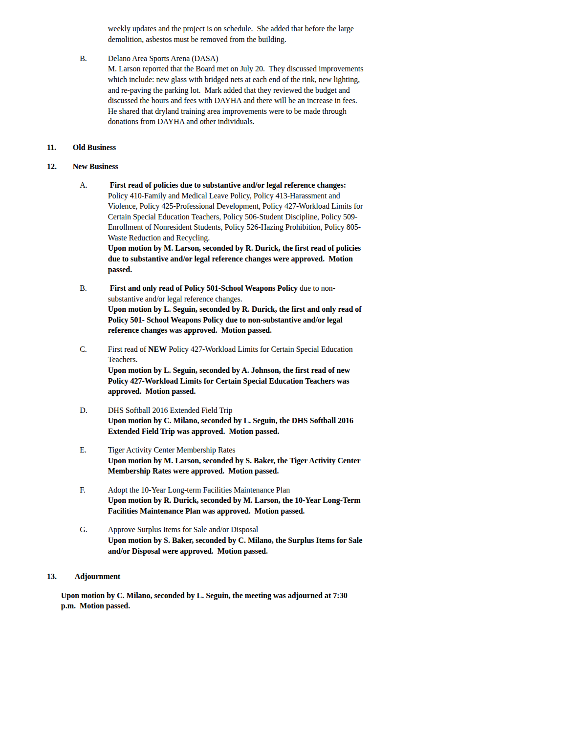weekly updates and the project is on schedule. She added that before the large demolition, asbestos must be removed from the building.
B. Delano Area Sports Arena (DASA)
M. Larson reported that the Board met on July 20. They discussed improvements which include: new glass with bridged nets at each end of the rink, new lighting, and re-paving the parking lot. Mark added that they reviewed the budget and discussed the hours and fees with DAYHA and there will be an increase in fees. He shared that dryland training area improvements were to be made through donations from DAYHA and other individuals.
11. Old Business
12. New Business
A. First read of policies due to substantive and/or legal reference changes: Policy 410-Family and Medical Leave Policy, Policy 413-Harassment and Violence, Policy 425-Professional Development, Policy 427-Workload Limits for Certain Special Education Teachers, Policy 506-Student Discipline, Policy 509-Enrollment of Nonresident Students, Policy 526-Hazing Prohibition, Policy 805-Waste Reduction and Recycling.
Upon motion by M. Larson, seconded by R. Durick, the first read of policies due to substantive and/or legal reference changes were approved. Motion passed.
B. First and only read of Policy 501-School Weapons Policy due to non-substantive and/or legal reference changes.
Upon motion by L. Seguin, seconded by R. Durick, the first and only read of Policy 501- School Weapons Policy due to non-substantive and/or legal reference changes was approved. Motion passed.
C. First read of NEW Policy 427-Workload Limits for Certain Special Education Teachers.
Upon motion by L. Seguin, seconded by A. Johnson, the first read of new Policy 427-Workload Limits for Certain Special Education Teachers was approved. Motion passed.
D. DHS Softball 2016 Extended Field Trip
Upon motion by C. Milano, seconded by L. Seguin, the DHS Softball 2016 Extended Field Trip was approved. Motion passed.
E. Tiger Activity Center Membership Rates
Upon motion by M. Larson, seconded by S. Baker, the Tiger Activity Center Membership Rates were approved. Motion passed.
F. Adopt the 10-Year Long-term Facilities Maintenance Plan
Upon motion by R. Durick, seconded by M. Larson, the 10-Year Long-Term Facilities Maintenance Plan was approved. Motion passed.
G. Approve Surplus Items for Sale and/or Disposal
Upon motion by S. Baker, seconded by C. Milano, the Surplus Items for Sale and/or Disposal were approved. Motion passed.
13. Adjournment
Upon motion by C. Milano, seconded by L. Seguin, the meeting was adjourned at 7:30 p.m. Motion passed.